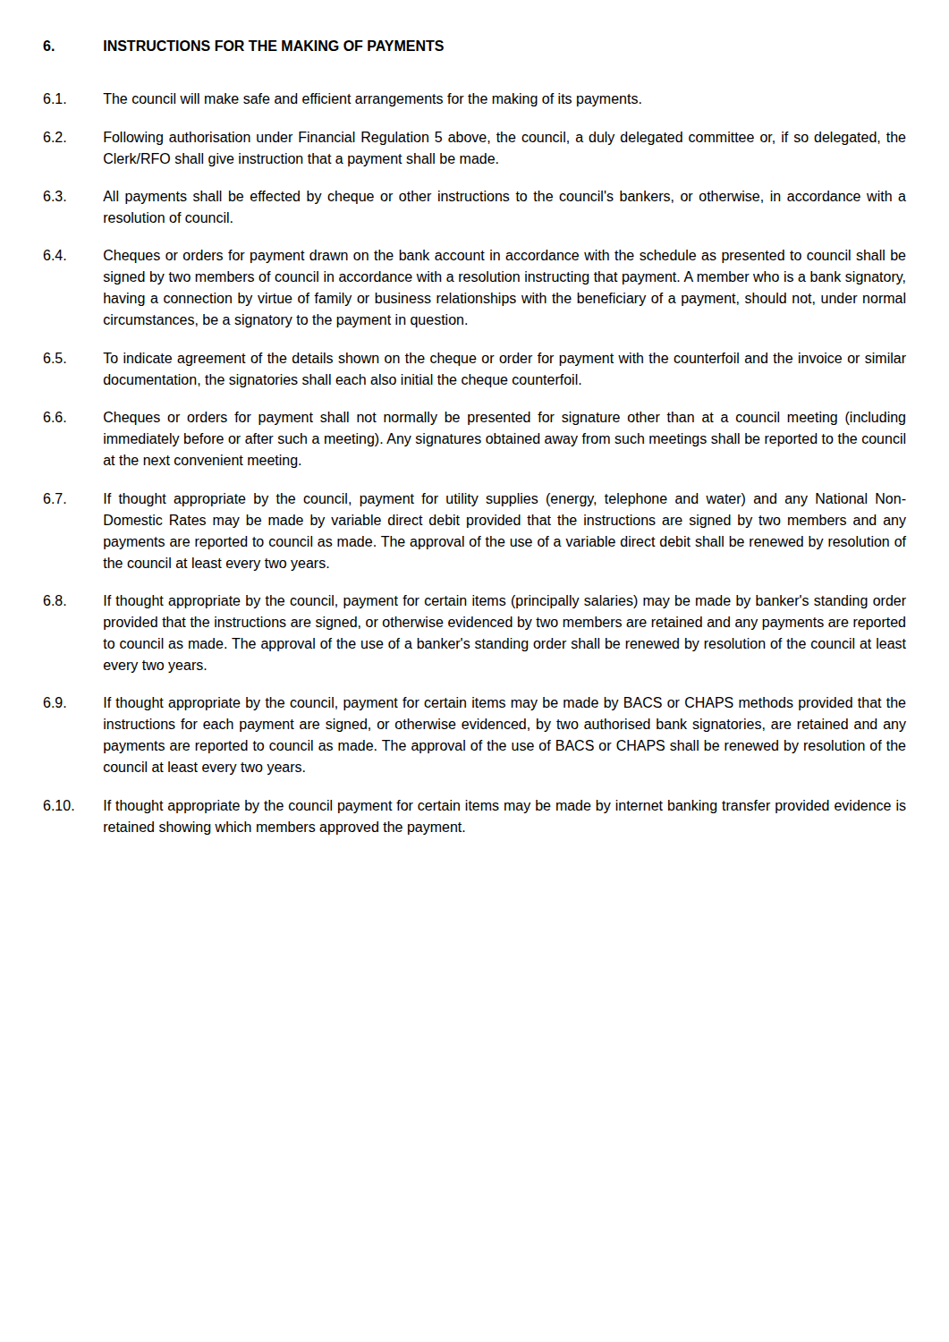6. INSTRUCTIONS FOR THE MAKING OF PAYMENTS
6.1. The council will make safe and efficient arrangements for the making of its payments.
6.2. Following authorisation under Financial Regulation 5 above, the council, a duly delegated committee or, if so delegated, the Clerk/RFO shall give instruction that a payment shall be made.
6.3. All payments shall be effected by cheque or other instructions to the council's bankers, or otherwise, in accordance with a resolution of council.
6.4. Cheques or orders for payment drawn on the bank account in accordance with the schedule as presented to council shall be signed by two members of council in accordance with a resolution instructing that payment. A member who is a bank signatory, having a connection by virtue of family or business relationships with the beneficiary of a payment, should not, under normal circumstances, be a signatory to the payment in question.
6.5. To indicate agreement of the details shown on the cheque or order for payment with the counterfoil and the invoice or similar documentation, the signatories shall each also initial the cheque counterfoil.
6.6. Cheques or orders for payment shall not normally be presented for signature other than at a council meeting (including immediately before or after such a meeting). Any signatures obtained away from such meetings shall be reported to the council at the next convenient meeting.
6.7. If thought appropriate by the council, payment for utility supplies (energy, telephone and water) and any National Non-Domestic Rates may be made by variable direct debit provided that the instructions are signed by two members and any payments are reported to council as made. The approval of the use of a variable direct debit shall be renewed by resolution of the council at least every two years.
6.8. If thought appropriate by the council, payment for certain items (principally salaries) may be made by banker's standing order provided that the instructions are signed, or otherwise evidenced by two members are retained and any payments are reported to council as made. The approval of the use of a banker's standing order shall be renewed by resolution of the council at least every two years.
6.9. If thought appropriate by the council, payment for certain items may be made by BACS or CHAPS methods provided that the instructions for each payment are signed, or otherwise evidenced, by two authorised bank signatories, are retained and any payments are reported to council as made. The approval of the use of BACS or CHAPS shall be renewed by resolution of the council at least every two years.
6.10. If thought appropriate by the council payment for certain items may be made by internet banking transfer provided evidence is retained showing which members approved the payment.